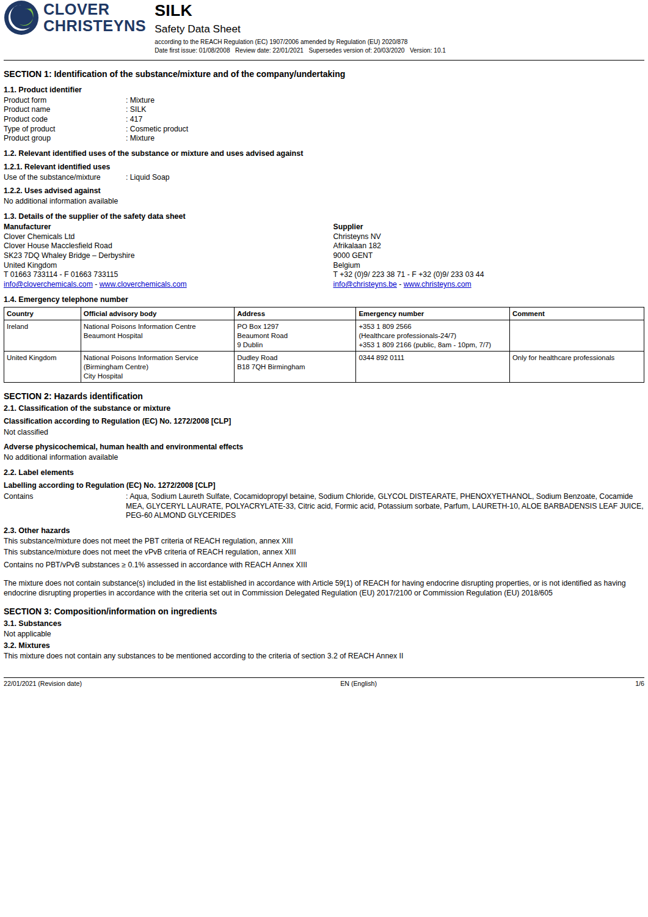CLOVER CHRISTEYNS
SILK
Safety Data Sheet
according to the REACH Regulation (EC) 1907/2006 amended by Regulation (EU) 2020/878
Date first issue: 01/08/2008 Review date: 22/01/2021 Supersedes version of: 20/03/2020 Version: 10.1
SECTION 1: Identification of the substance/mixture and of the company/undertaking
1.1. Product identifier
Product form: Mixture
Product name: SILK
Product code: 417
Type of product: Cosmetic product
Product group: Mixture
1.2. Relevant identified uses of the substance or mixture and uses advised against
1.2.1. Relevant identified uses
Use of the substance/mixture: Liquid Soap
1.2.2. Uses advised against
No additional information available
1.3. Details of the supplier of the safety data sheet
Manufacturer
Clover Chemicals Ltd
Clover House Macclesfield Road
SK23 7DQ Whaley Bridge – Derbyshire
United Kingdom
T 01663 733114 - F 01663 733115
info@cloverchemicals.com - www.cloverchemicals.com
Supplier
Christeyns NV
Afrikalaan 182
9000 GENT
Belgium
T +32 (0)9/ 223 38 71 - F +32 (0)9/ 233 03 44
info@christeyns.be - www.christeyns.com
1.4. Emergency telephone number
| Country | Official advisory body | Address | Emergency number | Comment |
| --- | --- | --- | --- | --- |
| Ireland | National Poisons Information Centre Beaumont Hospital | PO Box 1297 Beaumont Road 9 Dublin | +353 1 809 2566 (Healthcare professionals-24/7) +353 1 809 2166 (public, 8am - 10pm, 7/7) | |
| United Kingdom | National Poisons Information Service (Birmingham Centre) City Hospital | Dudley Road B18 7QH Birmingham | 0344 892 0111 | Only for healthcare professionals |
SECTION 2: Hazards identification
2.1. Classification of the substance or mixture
Classification according to Regulation (EC) No. 1272/2008 [CLP]
Not classified
Adverse physicochemical, human health and environmental effects
No additional information available
2.2. Label elements
Labelling according to Regulation (EC) No. 1272/2008 [CLP]
Contains : Aqua, Sodium Laureth Sulfate, Cocamidopropyl betaine, Sodium Chloride, GLYCOL DISTEARATE, PHENOXYETHANOL, Sodium Benzoate, Cocamide MEA, GLYCERYL LAURATE, POLYACRYLATE-33, Citric acid, Formic acid, Potassium sorbate, Parfum, LAURETH-10, ALOE BARBADENSIS LEAF JUICE, PEG-60 ALMOND GLYCERIDES
2.3. Other hazards
This substance/mixture does not meet the PBT criteria of REACH regulation, annex XIII
This substance/mixture does not meet the vPvB criteria of REACH regulation, annex XIII
Contains no PBT/vPvB substances ≥ 0.1% assessed in accordance with REACH Annex XIII
The mixture does not contain substance(s) included in the list established in accordance with Article 59(1) of REACH for having endocrine disrupting properties, or is not identified as having endocrine disrupting properties in accordance with the criteria set out in Commission Delegated Regulation (EU) 2017/2100 or Commission Regulation (EU) 2018/605
SECTION 3: Composition/information on ingredients
3.1. Substances
Not applicable
3.2. Mixtures
This mixture does not contain any substances to be mentioned according to the criteria of section 3.2 of REACH Annex II
22/01/2021 (Revision date)
EN (English)
1/6